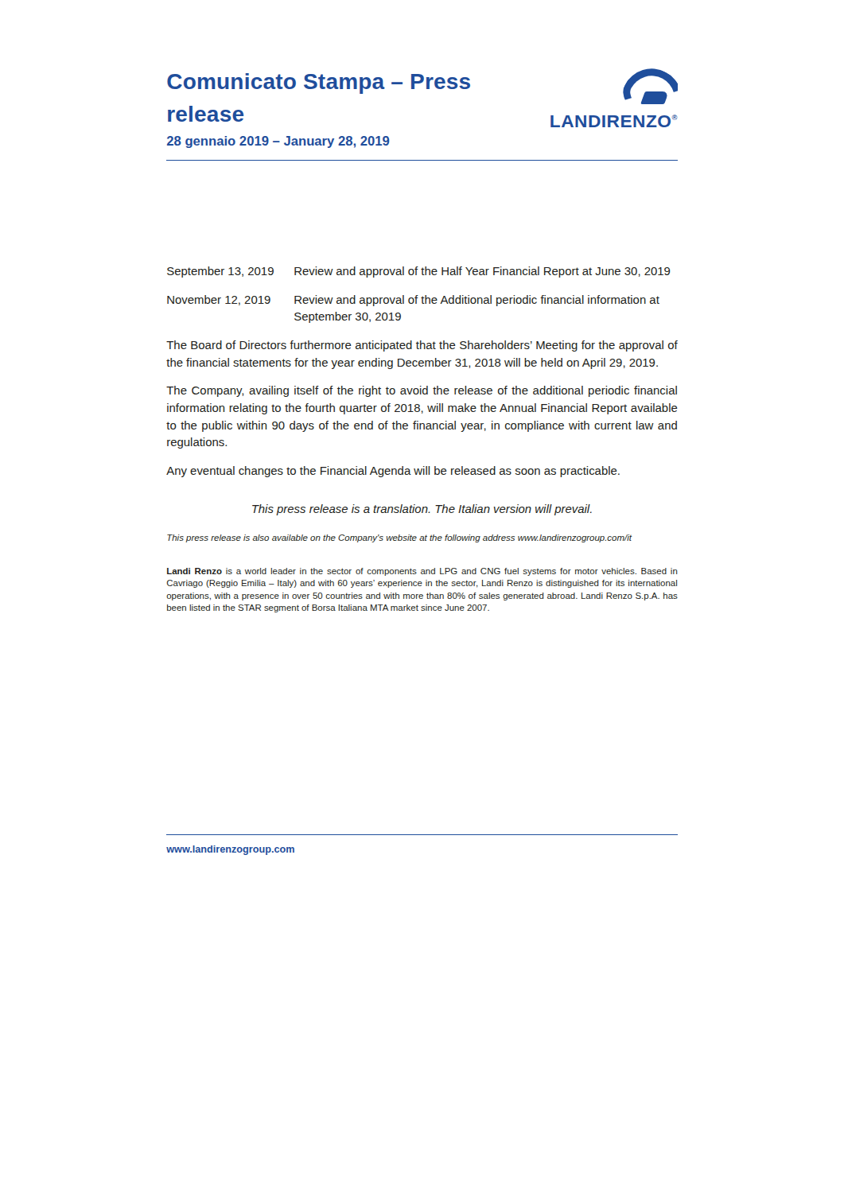Comunicato Stampa – Press release
28 gennaio 2019 – January 28, 2019
LANDIRENZO®
September 13, 2019
Review and approval of the Half Year Financial Report at June 30, 2019
November 12, 2019
Review and approval of the Additional periodic financial information at September 30, 2019
The Board of Directors furthermore anticipated that the Shareholders’ Meeting for the approval of the financial statements for the year ending December 31, 2018 will be held on April 29, 2019.
The Company, availing itself of the right to avoid the release of the additional periodic financial information relating to the fourth quarter of 2018, will make the Annual Financial Report available to the public within 90 days of the end of the financial year, in compliance with current law and regulations.
Any eventual changes to the Financial Agenda will be released as soon as practicable.
This press release is a translation. The Italian version will prevail.
This press release is also available on the Company's website at the following address www.landirenzogroup.com/it
Landi Renzo is a world leader in the sector of components and LPG and CNG fuel systems for motor vehicles. Based in Cavriago (Reggio Emilia – Italy) and with 60 years’ experience in the sector, Landi Renzo is distinguished for its international operations, with a presence in over 50 countries and with more than 80% of sales generated abroad. Landi Renzo S.p.A. has been listed in the STAR segment of Borsa Italiana MTA market since June 2007.
www.landirenzogroup.com